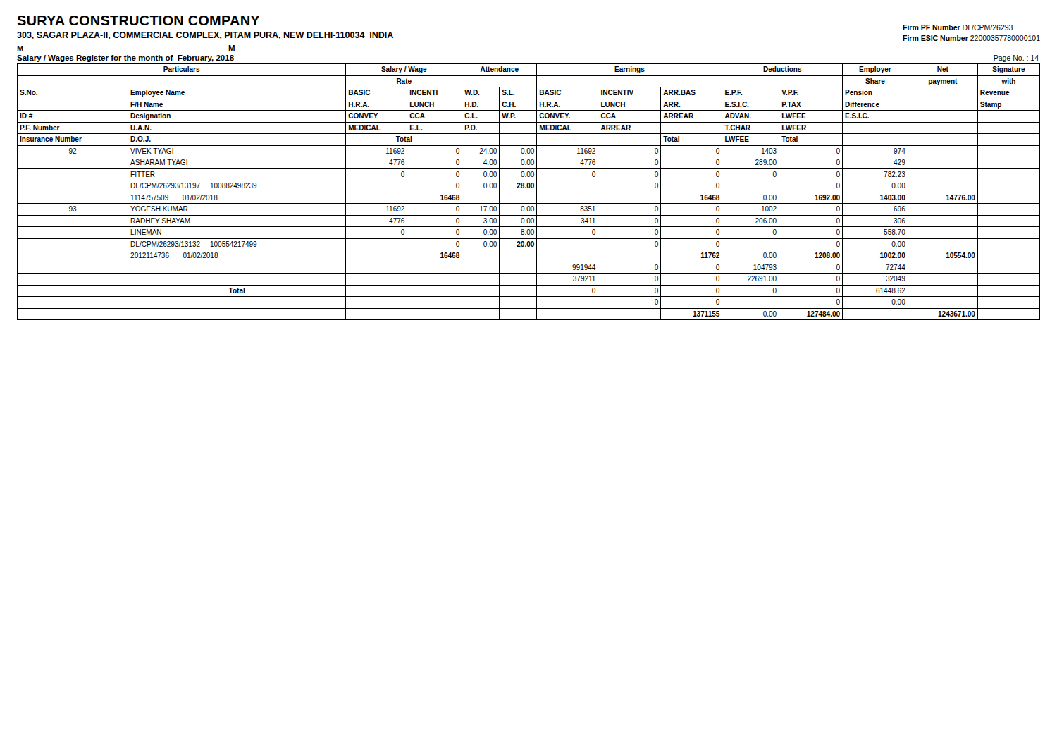SURYA CONSTRUCTION COMPANY
303, SAGAR PLAZA-II, COMMERCIAL COMPLEX, PITAM PURA, NEW DELHI-110034 INDIA
Firm PF Number DL/CPM/26293
Firm ESIC Number 22000357780000101
M
Salary / Wages Register for the month of February, 2018 M Page No. : 14
| Particulars | Salary / Wage | Attendance | Earnings | Deductions | Employer | Net | Signature |
| --- | --- | --- | --- | --- | --- | --- | --- |
| | Rate | | | | Share | payment | with |
| S.No. | Employee Name | BASIC | INCENTI | W.D. | S.L. | BASIC | INCENTIV | ARR.BAS | E.P.F. | V.P.F. | Pension | | Revenue |
| | F/H Name | H.R.A. | LUNCH | H.D. | C.H. | H.R.A. | LUNCH | ARR. | E.S.I.C. | P.TAX | Difference | | Stamp |
| ID # | Designation | CONVEY | CCA | C.L. | W.P. | CONVEY. | CCA | ARREAR | ADVAN. | LWFEE | E.S.I.C. | | |
| P.F. Number | U.A.N. | MEDICAL | E.L. | P.D. | | MEDICAL | ARREAR | | T.CHAR | LWFER | | | |
| Insurance Number | D.O.J. | Total | | | | | Total | LWFEE | Total | | | |
| 92 | VIVEK TYAGI | 11692 | 0 | 24.00 | 0.00 | 11692 | 0 | 0 | 1403 | 0 | 974 | | |
| | ASHARAM TYAGI | 4776 | 0 | 4.00 | 0.00 | 4776 | 0 | 0 | 289.00 | 0 | 429 | | |
| | FITTER | 0 | 0 | 0.00 | 0.00 | 0 | 0 | 0 | 0 | 0 | 782.23 | | |
| | DL/CPM/26293/13197 100882498239 | | 0 | 0.00 | 28.00 | | 0 | 0 | | 0 | 0.00 | | |
| | 1114757509 01/02/2018 | 16468 | | | | | 16468 | 0.00 | 1692.00 | 1403.00 | 14776.00 | |
| 93 | YOGESH KUMAR | 11692 | 0 | 17.00 | 0.00 | 8351 | 0 | 0 | 1002 | 0 | 696 | | |
| | RADHEY SHAYAM | 4776 | 0 | 3.00 | 0.00 | 3411 | 0 | 0 | 206.00 | 0 | 306 | | |
| | LINEMAN | 0 | 0 | 0.00 | 8.00 | 0 | 0 | 0 | 0 | 0 | 558.70 | | |
| | DL/CPM/26293/13132 100554217499 | | 0 | 0.00 | 20.00 | | 0 | 0 | | 0 | 0.00 | | |
| | 2012114736 01/02/2018 | 16468 | | | | | 11762 | 0.00 | 1208.00 | 1002.00 | 10554.00 | |
| | | | | | | 991944 | 0 | 0 | 104793 | 0 | 72744 | | |
| | | | | | | 379211 | 0 | 0 | 22691.00 | 0 | 32049 | | |
| | Total | | | | | 0 | 0 | 0 | 0 | 0 | 61448.62 | | |
| | | | | | | | 0 | 0 | | 0 | 0.00 | | |
| | | | | | | | | 1371155 | 0.00 | 127484.00 | | 1243671.00 | |